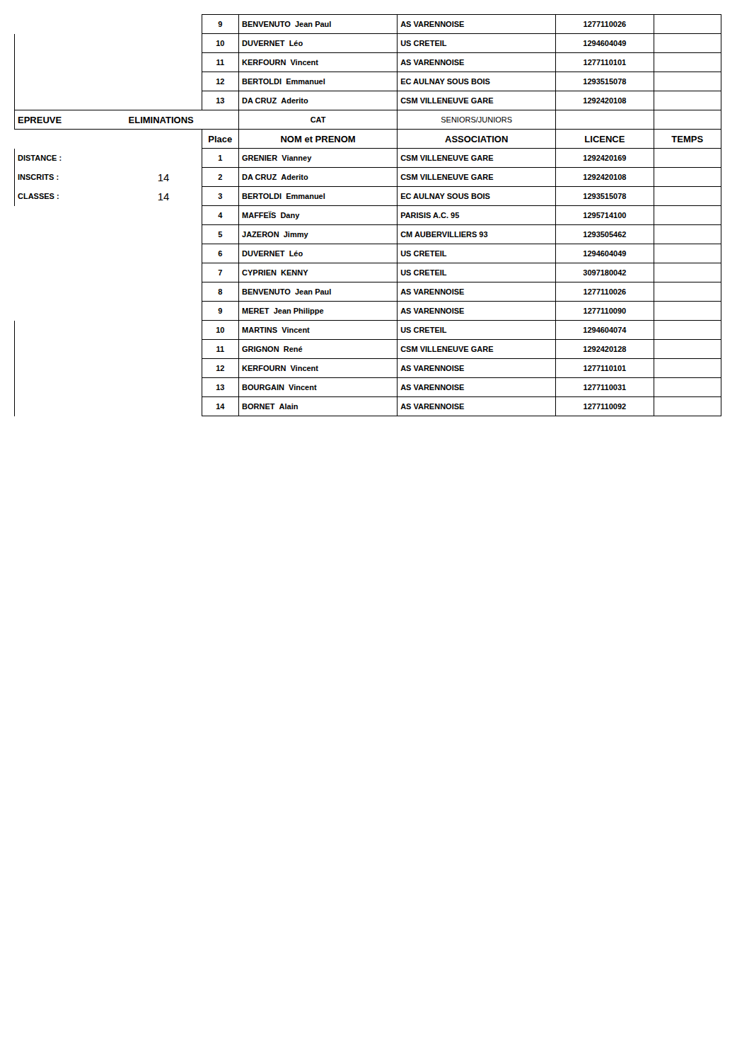| | | | 9 | BENVENUTO Jean Paul | AS VARENNOISE | 1277110026 | |
| | | | 10 | DUVERNET Léo | US CRETEIL | 1294604049 | |
| | | | 11 | KERFOURN Vincent | AS VARENNOISE | 1277110101 | |
| | | | 12 | BERTOLDI Emmanuel | EC AULNAY SOUS BOIS | 1293515078 | |
| | | | 13 | DA CRUZ Aderito | CSM VILLENEUVE GARE | 1292420108 | |
| EPREUVE | ELIMINATIONS | | CAT | SENIORS/JUNIORS | | |
| | | | Place | NOM et PRENOM | ASSOCIATION | LICENCE | TEMPS |
| DISTANCE : | | 1 | GRENIER Vianney | CSM VILLENEUVE GARE | 1292420169 | |
| INSCRITS : | 14 | 2 | DA CRUZ Aderito | CSM VILLENEUVE GARE | 1292420108 | |
| CLASSES : | 14 | 3 | BERTOLDI Emmanuel | EC AULNAY SOUS BOIS | 1293515078 | |
| | | | 4 | MAFFEÏS Dany | PARISIS A.C. 95 | 1295714100 | |
| | | | 5 | JAZERON Jimmy | CM AUBERVILLIERS 93 | 1293505462 | |
| | | | 6 | DUVERNET Léo | US CRETEIL | 1294604049 | |
| | | | 7 | CYPRIEN KENNY | US CRETEIL | 3097180042 | |
| | | | 8 | BENVENUTO Jean Paul | AS VARENNOISE | 1277110026 | |
| | | | 9 | MERET Jean Philippe | AS VARENNOISE | 1277110090 | |
| | | | 10 | MARTINS Vincent | US CRETEIL | 1294604074 | |
| | | | 11 | GRIGNON René | CSM VILLENEUVE GARE | 1292420128 | |
| | | | 12 | KERFOURN Vincent | AS VARENNOISE | 1277110101 | |
| | | | 13 | BOURGAIN Vincent | AS VARENNOISE | 1277110031 | |
| | | | 14 | BORNET Alain | AS VARENNOISE | 1277110092 | |